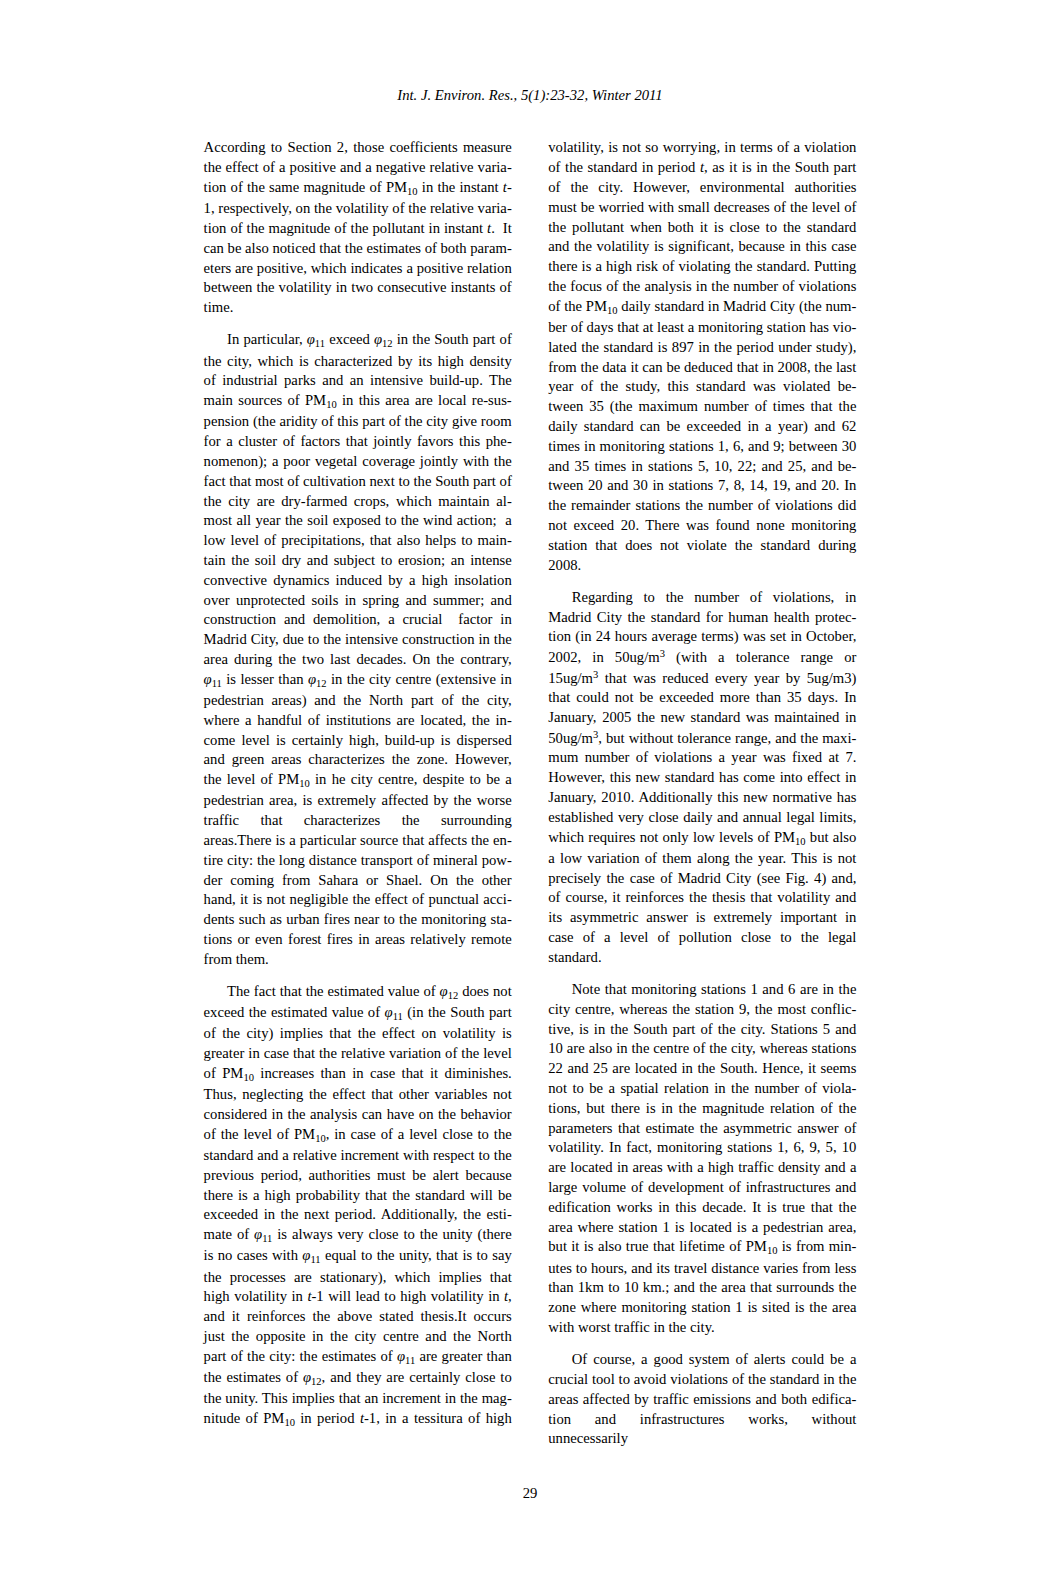Int. J. Environ. Res., 5(1):23-32, Winter 2011
According to Section 2, those coefficients measure the effect of a positive and a negative relative variation of the same magnitude of PM10 in the instant t-1, respectively, on the volatility of the relative variation of the magnitude of the pollutant in instant t. It can be also noticed that the estimates of both parameters are positive, which indicates a positive relation between the volatility in two consecutive instants of time.
In particular, φ11 exceed φ12 in the South part of the city, which is characterized by its high density of industrial parks and an intensive build-up. The main sources of PM10 in this area are local re-suspension (the aridity of this part of the city give room for a cluster of factors that jointly favors this phenomenon); a poor vegetal coverage jointly with the fact that most of cultivation next to the South part of the city are dry-farmed crops, which maintain almost all year the soil exposed to the wind action; a low level of precipitations, that also helps to maintain the soil dry and subject to erosion; an intense convective dynamics induced by a high insolation over unprotected soils in spring and summer; and construction and demolition, a crucial factor in Madrid City, due to the intensive construction in the area during the two last decades. On the contrary, φ11 is lesser than φ12 in the city centre (extensive in pedestrian areas) and the North part of the city, where a handful of institutions are located, the income level is certainly high, build-up is dispersed and green areas characterizes the zone. However, the level of PM10 in he city centre, despite to be a pedestrian area, is extremely affected by the worse traffic that characterizes the surrounding areas.There is a particular source that affects the entire city: the long distance transport of mineral powder coming from Sahara or Shael. On the other hand, it is not negligible the effect of punctual accidents such as urban fires near to the monitoring stations or even forest fires in areas relatively remote from them.
The fact that the estimated value of φ12 does not exceed the estimated value of φ11 (in the South part of the city) implies that the effect on volatility is greater in case that the relative variation of the level of PM10 increases than in case that it diminishes. Thus, neglecting the effect that other variables not considered in the analysis can have on the behavior of the level of PM10, in case of a level close to the standard and a relative increment with respect to the previous period, authorities must be alert because there is a high probability that the standard will be exceeded in the next period. Additionally, the estimate of φ11 is always very close to the unity (there is no cases with φ11 equal to the unity, that is to say the processes are stationary), which implies that high volatility in t-1 will lead to high volatility in t, and it reinforces the above stated thesis.It occurs just the opposite in the city centre and the North part of the city: the estimates of φ11 are greater than the estimates of φ12, and they are certainly close to the unity. This implies that an increment in the magnitude of PM10 in period t-1, in a tessitura of high volatility, is not so worrying, in terms of a violation of the standard in period t, as it is in the South part of the city. However, environmental authorities must be worried with small decreases of the level of the pollutant when both it is close to the standard and the volatility is significant, because in this case there is a high risk of violating the standard. Putting the focus of the analysis in the number of violations of the PM10 daily standard in Madrid City (the number of days that at least a monitoring station has violated the standard is 897 in the period under study), from the data it can be deduced that in 2008, the last year of the study, this standard was violated between 35 (the maximum number of times that the daily standard can be exceeded in a year) and 62 times in monitoring stations 1, 6, and 9; between 30 and 35 times in stations 5, 10, 22; and 25, and between 20 and 30 in stations 7, 8, 14, 19, and 20. In the remainder stations the number of violations did not exceed 20. There was found none monitoring station that does not violate the standard during 2008.
Regarding to the number of violations, in Madrid City the standard for human health protection (in 24 hours average terms) was set in October, 2002, in 50ug/m3 (with a tolerance range or 15ug/m3 that was reduced every year by 5ug/m3) that could not be exceeded more than 35 days. In January, 2005 the new standard was maintained in 50ug/m3, but without tolerance range, and the maximum number of violations a year was fixed at 7. However, this new standard has come into effect in January, 2010. Additionally this new normative has established very close daily and annual legal limits, which requires not only low levels of PM10 but also a low variation of them along the year. This is not precisely the case of Madrid City (see Fig. 4) and, of course, it reinforces the thesis that volatility and its asymmetric answer is extremely important in case of a level of pollution close to the legal standard.
Note that monitoring stations 1 and 6 are in the city centre, whereas the station 9, the most conflictive, is in the South part of the city. Stations 5 and 10 are also in the centre of the city, whereas stations 22 and 25 are located in the South. Hence, it seems not to be a spatial relation in the number of violations, but there is in the magnitude relation of the parameters that estimate the asymmetric answer of volatility. In fact, monitoring stations 1, 6, 9, 5, 10 are located in areas with a high traffic density and a large volume of development of infrastructures and edification works in this decade. It is true that the area where station 1 is located is a pedestrian area, but it is also true that lifetime of PM10 is from minutes to hours, and its travel distance varies from less than 1km to 10 km.; and the area that surrounds the zone where monitoring station 1 is sited is the area with worst traffic in the city.
Of course, a good system of alerts could be a crucial tool to avoid violations of the standard in the areas affected by traffic emissions and both edification and infrastructures works, without unnecessarily
29